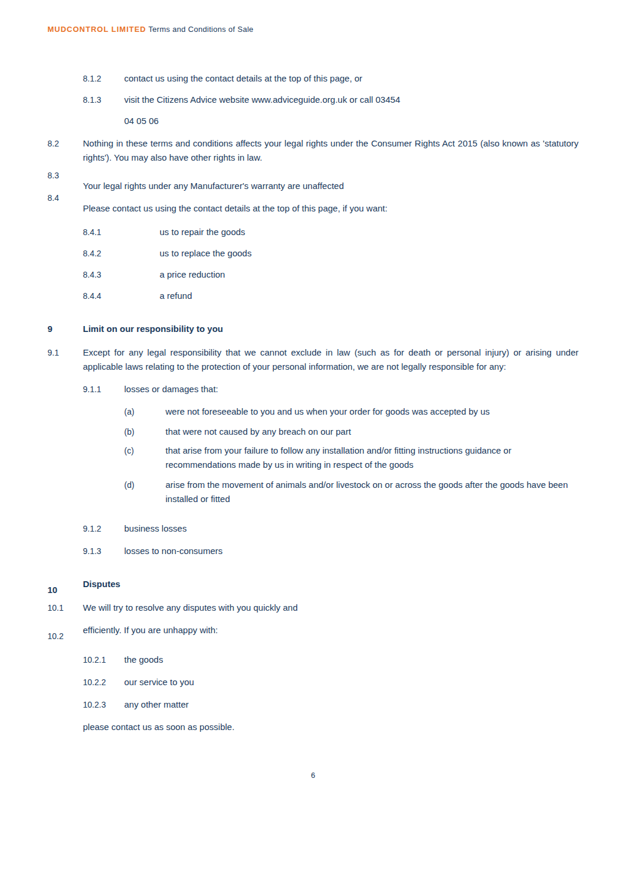MUDCONTROL LIMITED Terms and Conditions of Sale
8.1.2
contact us using the contact details at the top of this page, or
8.1.3
visit the Citizens Advice website www.adviceguide.org.uk or call 03454
04 05 06
8.2
Nothing in these terms and conditions affects your legal rights under the Consumer Rights Act 2015 (also known as 'statutory rights'). You may also have other rights in law.
8.3
Your legal rights under any Manufacturer's warranty are unaffected
8.4
Please contact us using the contact details at the top of this page, if you want:
8.4.1
us to repair the goods
8.4.2
us to replace the goods
8.4.3
a price reduction
8.4.4
a refund
9
Limit on our responsibility to you
9.1
Except for any legal responsibility that we cannot exclude in law (such as for death or personal injury) or arising under applicable laws relating to the protection of your personal information, we are not legally responsible for any:
9.1.1
losses or damages that:
(a)
were not foreseeable to you and us when your order for goods was accepted by us
(b)
that were not caused by any breach on our part
(c)
that arise from your failure to follow any installation and/or fitting instructions guidance or recommendations made by us in writing in respect of the goods
(d)
arise from the movement of animals and/or livestock on or across the goods after the goods have been installed or fitted
9.1.2
business losses
9.1.3
losses to non-consumers
10
Disputes
10.1
We will try to resolve any disputes with you quickly and
10.2
efficiently. If you are unhappy with:
10.2.1
the goods
10.2.2
our service to you
10.2.3
any other matter
please contact us as soon as possible.
6